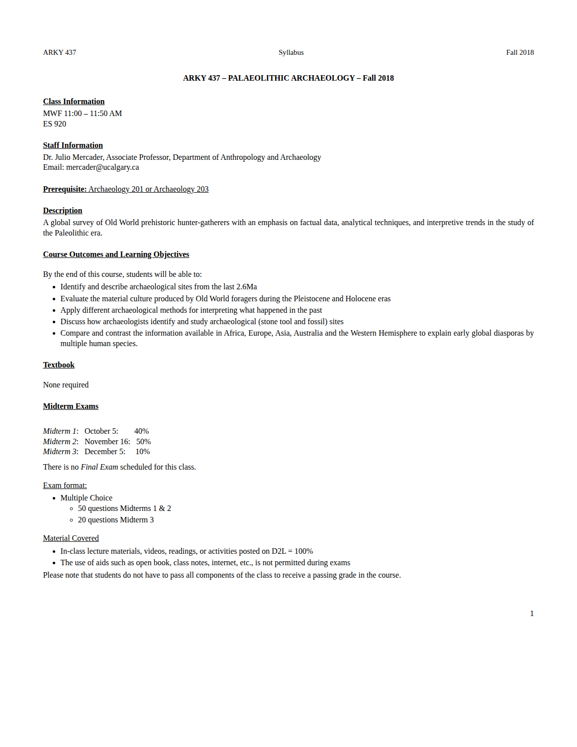ARKY 437
Syllabus
Fall 2018
ARKY 437 – PALAEOLITHIC ARCHAEOLOGY – Fall 2018
Class Information
MWF 11:00 – 11:50 AM
ES 920
Staff Information
Dr. Julio Mercader, Associate Professor, Department of Anthropology and Archaeology
Email: mercader@ucalgary.ca
Prerequisite: Archaeology 201 or Archaeology 203
Description
A global survey of Old World prehistoric hunter-gatherers with an emphasis on factual data, analytical techniques, and interpretive trends in the study of the Paleolithic era.
Course Outcomes and Learning Objectives
By the end of this course, students will be able to:
Identify and describe archaeological sites from the last 2.6Ma
Evaluate the material culture produced by Old World foragers during the Pleistocene and Holocene eras
Apply different archaeological methods for interpreting what happened in the past
Discuss how archaeologists identify and study archaeological (stone tool and fossil) sites
Compare and contrast the information available in Africa, Europe, Asia, Australia and the Western Hemisphere to explain early global diasporas by multiple human species.
Textbook
None required
Midterm Exams
Midterm 1: October 5: 40% Midterm 2: November 16: 50% Midterm 3: December 5: 10%
There is no Final Exam scheduled for this class.
Exam format:
Multiple Choice
50 questions Midterms 1 & 2
20 questions Midterm 3
Material Covered
In-class lecture materials, videos, readings, or activities posted on D2L = 100%
The use of aids such as open book, class notes, internet, etc., is not permitted during exams
Please note that students do not have to pass all components of the class to receive a passing grade in the course.
1